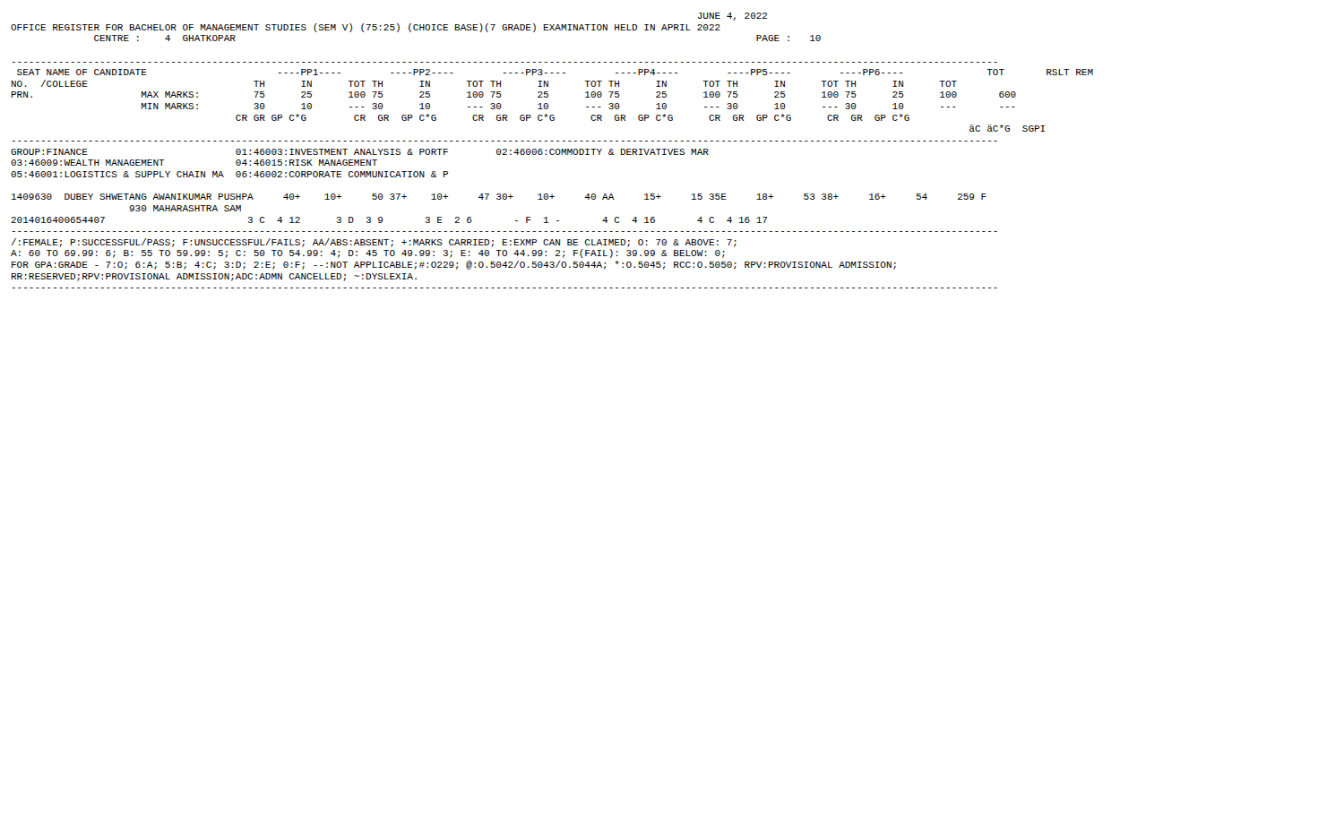JUNE 4, 2022
OFFICE REGISTER FOR BACHELOR OF MANAGEMENT STUDIES (SEM V) (75:25) (CHOICE BASE)(7 GRADE) EXAMINATION HELD IN APRIL 2022
              CENTRE :    4  GHATKOPAR                                                                                        PAGE :   10

-----------------------------------------------------------------------------------------------------------------------------------------------------------------------
 SEAT NAME OF CANDIDATE                      ----PP1----        ----PP2----        ----PP3----        ----PP4----        ----PP5----        ----PP6----              TOT       RSLT REM
NO.  /COLLEGE                            TH      IN      TOT TH      IN      TOT TH      IN      TOT TH      IN      TOT TH      IN      TOT TH      IN      TOT
PRN.                  MAX MARKS:         75      25      100 75      25      100 75      25      100 75      25      100 75      25      100 75      25      100       600
                      MIN MARKS:         30      10      --- 30      10      --- 30      10      --- 30      10      --- 30      10      --- 30      10      ---       ---
                                      CR GR GP C*G        CR  GR  GP C*G      CR  GR  GP C*G      CR  GR  GP C*G      CR  GR  GP C*G      CR  GR  GP C*G
                                                                                                                                                                  äC äC*G  SGPI
-----------------------------------------------------------------------------------------------------------------------------------------------------------------------
GROUP:FINANCE                         01:46003:INVESTMENT ANALYSIS & PORTF        02:46006:COMMODITY & DERIVATIVES MAR
03:46009:WEALTH MANAGEMENT            04:46015:RISK MANAGEMENT
05:46001:LOGISTICS & SUPPLY CHAIN MA  06:46002:CORPORATE COMMUNICATION & P

1409630  DUBEY SHWETANG AWANIKUMAR PUSHPA     40+    10+     50 37+    10+     47 30+    10+     40 AA     15+     15 35E     18+     53 38+     16+     54     259 F
                    930 MAHARASHTRA SAM
2014016400654407                        3 C  4 12      3 D  3 9       3 E  2 6       - F  1 -       4 C  4 16       4 C  4 16 17
-----------------------------------------------------------------------------------------------------------------------------------------------------------------------
/:FEMALE; P:SUCCESSFUL/PASS; F:UNSUCCESSFUL/FAILS; AA/ABS:ABSENT; +:MARKS CARRIED; E:EXMP CAN BE CLAIMED; O: 70 & ABOVE: 7;
A: 60 TO 69.99: 6; B: 55 TO 59.99: 5; C: 50 TO 54.99: 4; D: 45 TO 49.99: 3; E: 40 TO 44.99: 2; F(FAIL): 39.99 & BELOW: 0;
FOR GPA:GRADE - 7:O; 6:A; 5:B; 4:C; 3:D; 2:E; 0:F; --:NOT APPLICABLE;#:O229; @:O.5042/O.5043/O.5044A; *:O.5045; RCC:O.5050; RPV:PROVISIONAL ADMISSION;
RR:RESERVED;RPV:PROVISIONAL ADMISSION;ADC:ADMN CANCELLED; ~:DYSLEXIA.
-----------------------------------------------------------------------------------------------------------------------------------------------------------------------